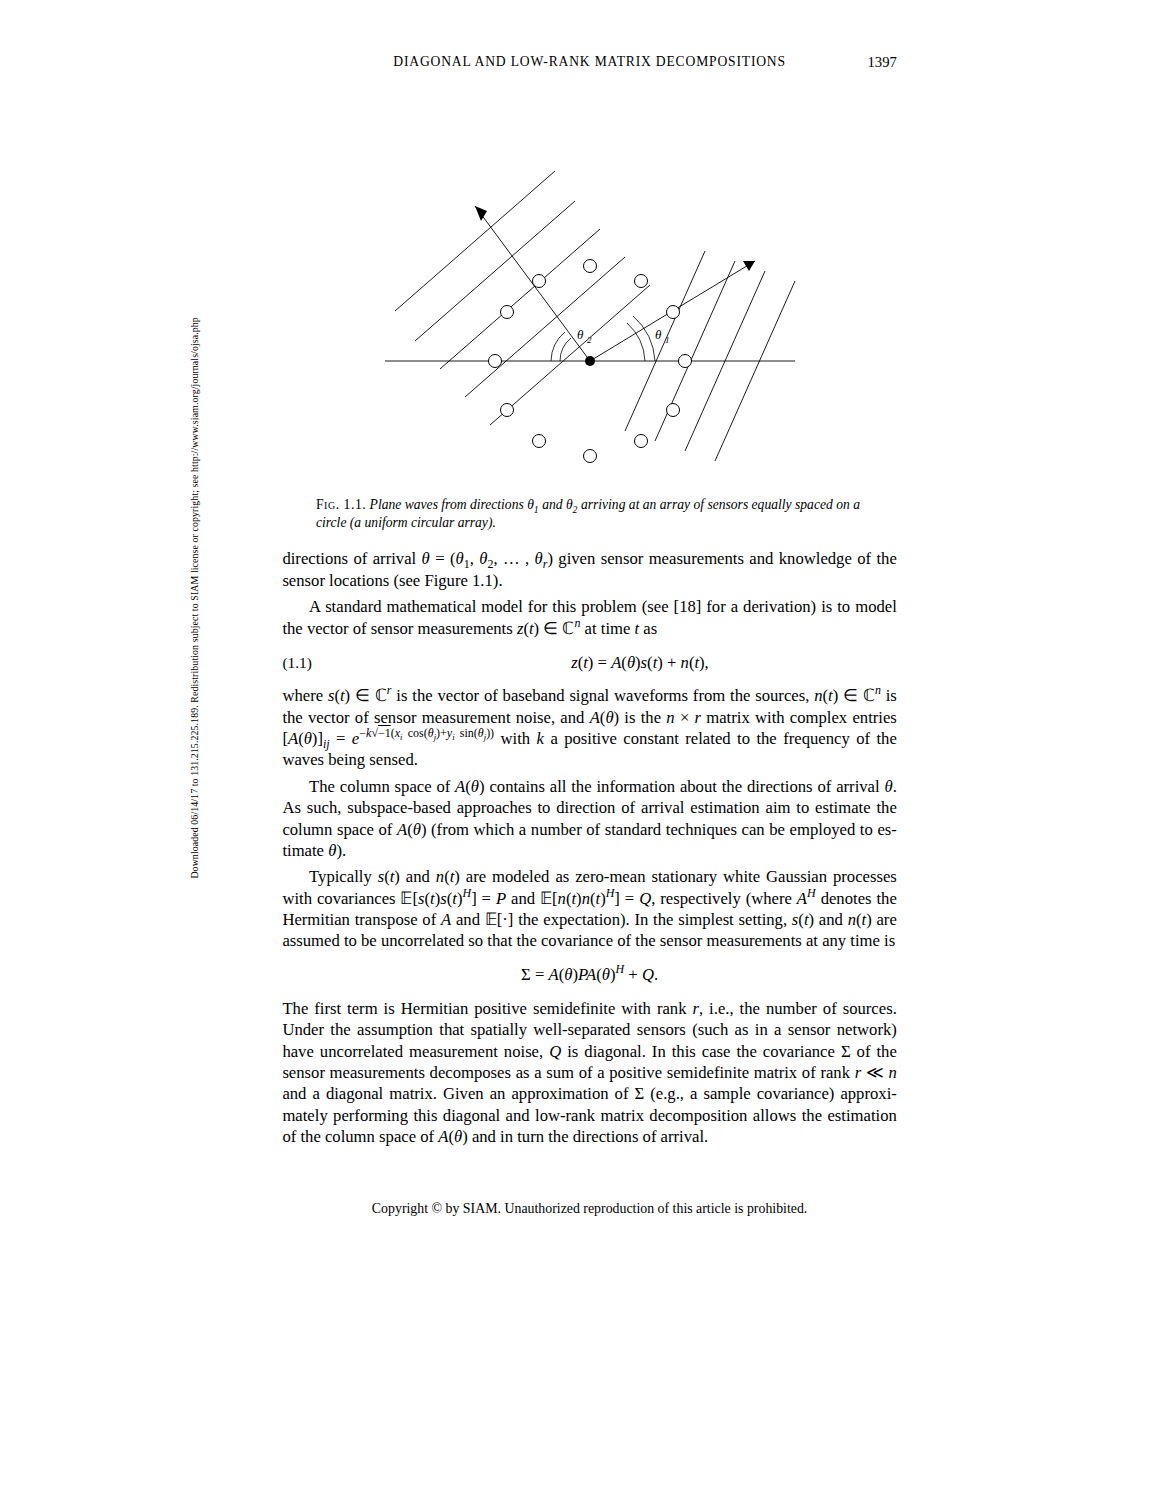Downloaded 06/14/17 to 131.215.225.189. Redistribution subject to SIAM license or copyright; see http://www.siam.org/journals/ojsa.php
Diagonal and Low-Rank Matrix Decompositions 1397
θ2 θ1
Fig. 1.1. Plane waves from directions θ1 and θ2 arriving at an array of sensors equally spaced on a circle (a uniform circular array).
directions of arrival θ = (θ1, θ2, … , θr) given sensor measurements and knowledge of the sensor locations (see Figure 1.1).
A standard mathematical model for this problem (see [18] for a derivation) is to model the vector of sensor measurements z(t) ∈ ℂn at time t as
(1.1)
z(t) = A(θ)s(t) + n(t),
where s(t) ∈ ℂr is the vector of baseband signal waveforms from the sources, n(t) ∈ ℂn is the vector of sensor measurement noise, and A(θ) is the n × r matrix with complex entries [A(θ)]ij = e−k√−1(xi cos(θj)+yi sin(θj)) with k a positive constant related to the frequency of the waves being sensed.
The column space of A(θ) contains all the information about the directions of arrival θ. As such, subspace-based approaches to direction of arrival estimation aim to estimate the column space of A(θ) (from which a number of standard techniques can be employed to estimate θ).
Typically s(t) and n(t) are modeled as zero-mean stationary white Gaussian processes with covariances 𝔼[s(t)s(t)H] = P and 𝔼[n(t)n(t)H] = Q, respectively (where AH denotes the Hermitian transpose of A and 𝔼[·] the expectation). In the simplest setting, s(t) and n(t) are assumed to be uncorrelated so that the covariance of the sensor measurements at any time is
Σ = A(θ)PA(θ)H + Q.
The first term is Hermitian positive semidefinite with rank r, i.e., the number of sources. Under the assumption that spatially well-separated sensors (such as in a sensor network) have uncorrelated measurement noise, Q is diagonal. In this case the covariance Σ of the sensor measurements decomposes as a sum of a positive semidefinite matrix of rank r ≪ n and a diagonal matrix. Given an approximation of Σ (e.g., a sample covariance) approximately performing this diagonal and low-rank matrix decomposition allows the estimation of the column space of A(θ) and in turn the directions of arrival.
Copyright © by SIAM. Unauthorized reproduction of this article is prohibited.